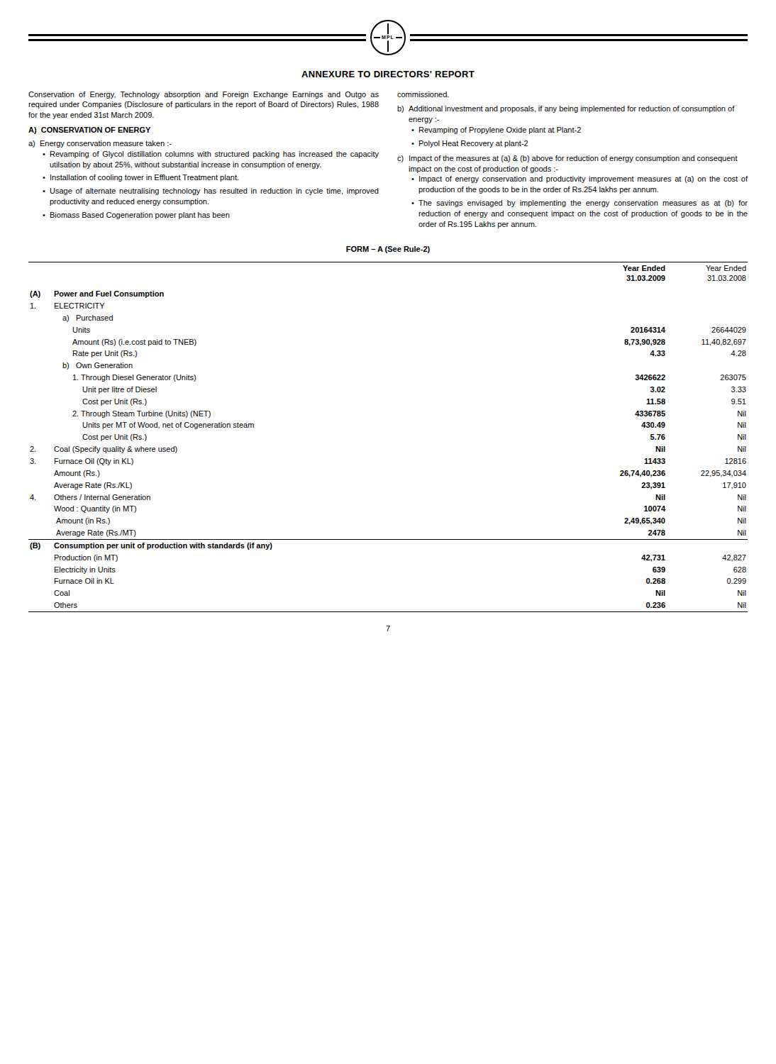MPL
ANNEXURE TO DIRECTORS' REPORT
Conservation of Energy, Technology absorption and Foreign Exchange Earnings and Outgo as required under Companies (Disclosure of particulars in the report of Board of Directors) Rules, 1988 for the year ended 31st March 2009.
A) CONSERVATION OF ENERGY
a) Energy conservation measure taken :-
Revamping of Glycol distillation columns with structured packing has increased the capacity utilsation by about 25%, without substantial increase in consumption of energy.
Installation of cooling tower in Effluent Treatment plant.
Usage of alternate neutralising technology has resulted in reduction in cycle time, improved productivity and reduced energy consumption.
Biomass Based Cogeneration power plant has been
commissioned.
b) Additional investment and proposals, if any being implemented for reduction of consumption of energy :-
Revamping of Propylene Oxide plant at Plant-2
Polyol Heat Recovery at plant-2
c) Impact of the measures at (a) & (b) above for reduction of energy consumption and consequent impact on the cost of production of goods :-
Impact of energy conservation and productivity improvement measures at (a) on the cost of production of the goods to be in the order of Rs.254 lakhs per annum.
The savings envisaged by implementing the energy conservation measures as at (b) for reduction of energy and consequent impact on the cost of production of goods to be in the order of Rs.195 Lakhs per annum.
FORM – A (See Rule-2)
| | | Year Ended 31.03.2009 | Year Ended 31.03.2008 |
| (A) | Power and Fuel Consumption | | |
| 1. | ELECTRICITY | | |
| | a) Purchased | | |
| | Units | 20164314 | 26644029 |
| | Amount (Rs) (i.e.cost paid to TNEB) | 8,73,90,928 | 11,40,82,697 |
| | Rate per Unit (Rs.) | 4.33 | 4.28 |
| | b) Own Generation | | |
| | 1. Through Diesel Generator (Units) | 3426622 | 263075 |
| | Unit per litre of Diesel | 3.02 | 3.33 |
| | Cost per Unit (Rs.) | 11.58 | 9.51 |
| | 2. Through Steam Turbine (Units) (NET) | 4336785 | Nil |
| | Units per MT of Wood, net of Cogeneration steam | 430.49 | Nil |
| | Cost per Unit (Rs.) | 5.76 | Nil |
| 2. | Coal (Specify quality & where used) | Nil | Nil |
| 3. | Furnace Oil (Qty in KL) | 11433 | 12816 |
| | Amount (Rs.) | 26,74,40,236 | 22,95,34,034 |
| | Average Rate (Rs./KL) | 23,391 | 17,910 |
| 4. | Others / Internal Generation | Nil | Nil |
| | Wood : Quantity (in MT) | 10074 | Nil |
| | Amount (in Rs.) | 2,49,65,340 | Nil |
| | Average Rate (Rs./MT) | 2478 | Nil |
| (B) | Consumption per unit of production with standards (if any) | | |
| | Production (in MT) | 42,731 | 42,827 |
| | Electricity in Units | 639 | 628 |
| | Furnace Oil in KL | 0.268 | 0.299 |
| | Coal | Nil | Nil |
| | Others | 0.236 | Nil |
7